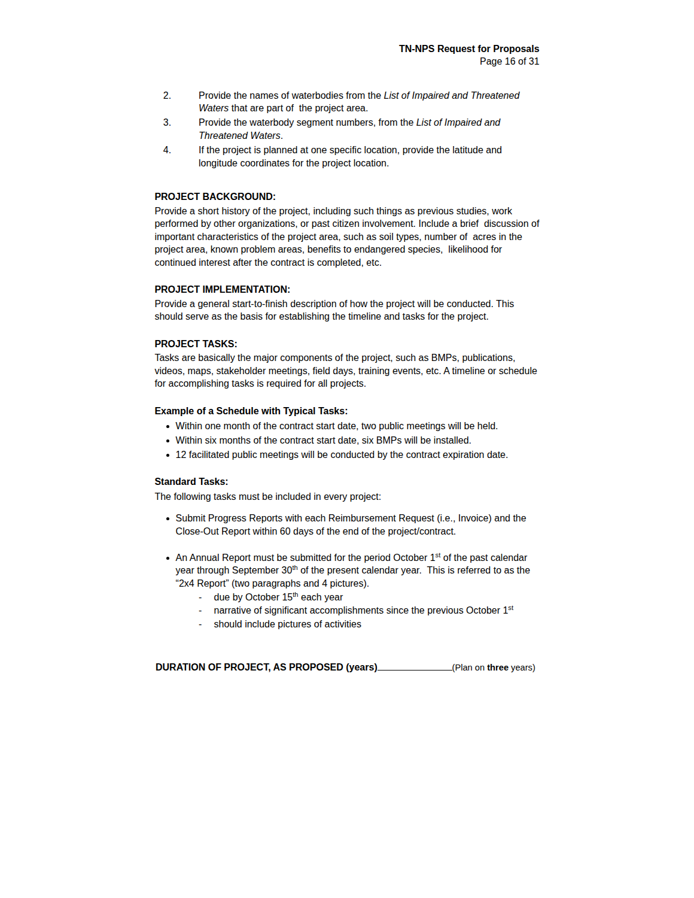TN-NPS Request for Proposals
Page 16 of 31
2. Provide the names of waterbodies from the List of Impaired and Threatened Waters that are part of the project area.
3. Provide the waterbody segment numbers, from the List of Impaired and Threatened Waters.
4. If the project is planned at one specific location, provide the latitude and longitude coordinates for the project location.
Project Background:
Provide a short history of the project, including such things as previous studies, work performed by other organizations, or past citizen involvement. Include a brief discussion of important characteristics of the project area, such as soil types, number of acres in the project area, known problem areas, benefits to endangered species, likelihood for continued interest after the contract is completed, etc.
Project Implementation:
Provide a general start-to-finish description of how the project will be conducted. This should serve as the basis for establishing the timeline and tasks for the project.
Project Tasks:
Tasks are basically the major components of the project, such as BMPs, publications, videos, maps, stakeholder meetings, field days, training events, etc. A timeline or schedule for accomplishing tasks is required for all projects.
Example of a Schedule with Typical Tasks:
Within one month of the contract start date, two public meetings will be held.
Within six months of the contract start date, six BMPs will be installed.
12 facilitated public meetings will be conducted by the contract expiration date.
Standard Tasks:
The following tasks must be included in every project:
Submit Progress Reports with each Reimbursement Request (i.e., Invoice) and the Close-Out Report within 60 days of the end of the project/contract.
An Annual Report must be submitted for the period October 1st of the past calendar year through September 30th of the present calendar year. This is referred to as the “2x4 Report” (two paragraphs and 4 pictures).
due by October 15th each year
narrative of significant accomplishments since the previous October 1st
should include pictures of activities
DURATION OF PROJECT, AS PROPOSED (years) (Plan on three years)